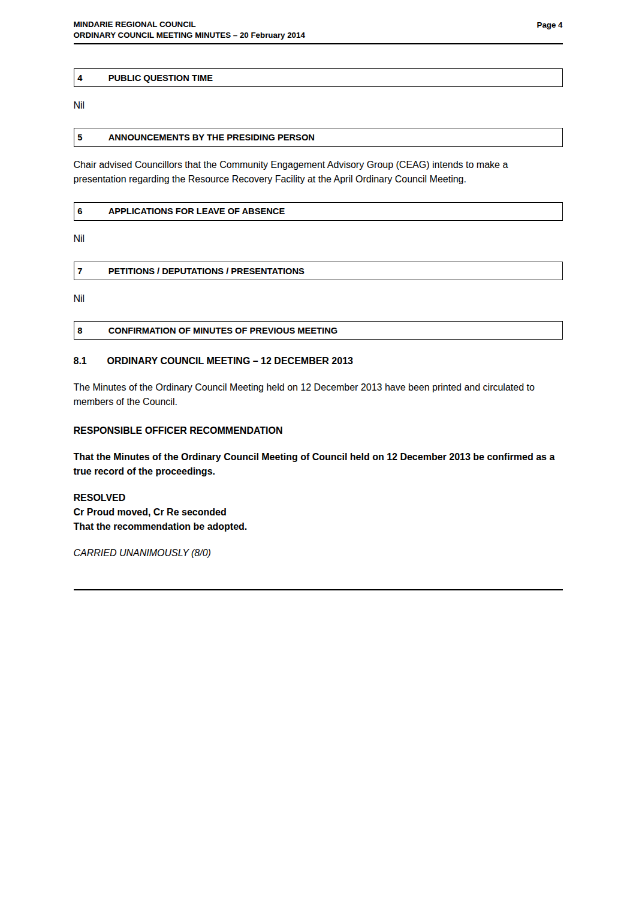MINDARIE REGIONAL COUNCIL
ORDINARY COUNCIL MEETING MINUTES – 20 February 2014
Page 4
4 PUBLIC QUESTION TIME
Nil
5 ANNOUNCEMENTS BY THE PRESIDING PERSON
Chair advised Councillors that the Community Engagement Advisory Group (CEAG) intends to make a presentation regarding the Resource Recovery Facility at the April Ordinary Council Meeting.
6 APPLICATIONS FOR LEAVE OF ABSENCE
Nil
7 PETITIONS / DEPUTATIONS / PRESENTATIONS
Nil
8 CONFIRMATION OF MINUTES OF PREVIOUS MEETING
8.1 ORDINARY COUNCIL MEETING – 12 DECEMBER 2013
The Minutes of the Ordinary Council Meeting held on 12 December 2013 have been printed and circulated to members of the Council.
RESPONSIBLE OFFICER RECOMMENDATION
That the Minutes of the Ordinary Council Meeting of Council held on 12 December 2013 be confirmed as a true record of the proceedings.
RESOLVED Cr Proud moved, Cr Re seconded That the recommendation be adopted.
CARRIED UNANIMOUSLY (8/0)